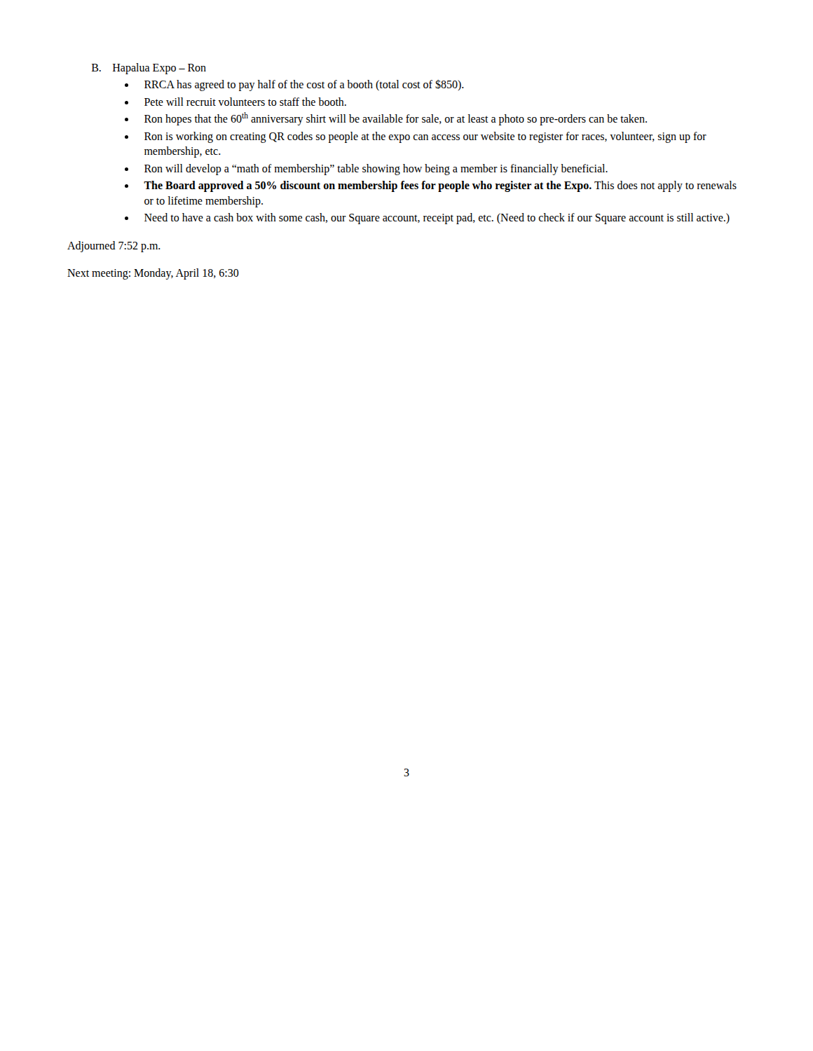Hapalua Expo – Ron
RRCA has agreed to pay half of the cost of a booth (total cost of $850).
Pete will recruit volunteers to staff the booth.
Ron hopes that the 60th anniversary shirt will be available for sale, or at least a photo so pre-orders can be taken.
Ron is working on creating QR codes so people at the expo can access our website to register for races, volunteer, sign up for membership, etc.
Ron will develop a “math of membership” table showing how being a member is financially beneficial.
The Board approved a 50% discount on membership fees for people who register at the Expo. This does not apply to renewals or to lifetime membership.
Need to have a cash box with some cash, our Square account, receipt pad, etc. (Need to check if our Square account is still active.)
Adjourned 7:52 p.m.
Next meeting: Monday, April 18, 6:30
3